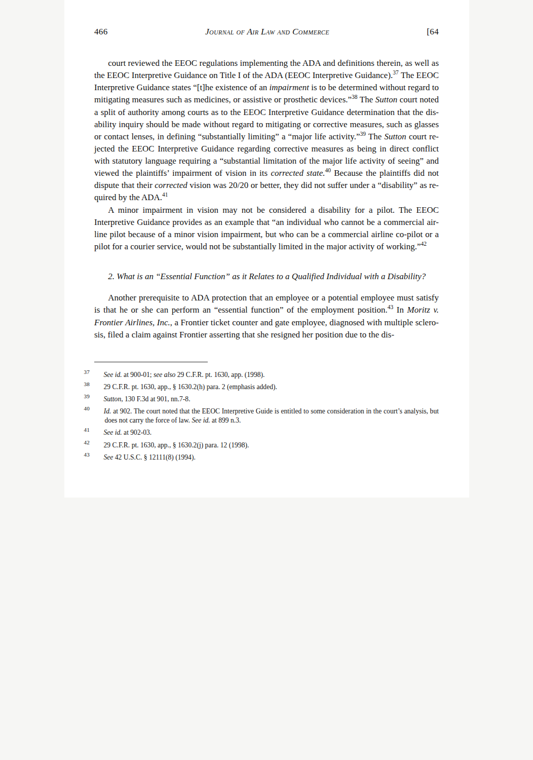466 Journal of Air Law and Commerce [64
court reviewed the EEOC regulations implementing the ADA and definitions therein, as well as the EEOC Interpretive Guidance on Title I of the ADA (EEOC Interpretive Guidance).37 The EEOC Interpretive Guidance states “[t]he existence of an impairment is to be determined without regard to mitigating measures such as medicines, or assistive or prosthetic devices.”38 The Sutton court noted a split of authority among courts as to the EEOC Interpretive Guidance determination that the disability inquiry should be made without regard to mitigating or corrective measures, such as glasses or contact lenses, in defining “substantially limiting” a “major life activity.”39 The Sutton court rejected the EEOC Interpretive Guidance regarding corrective measures as being in direct conflict with statutory language requiring a “substantial limitation of the major life activity of seeing” and viewed the plaintiffs’ impairment of vision in its corrected state.40 Because the plaintiffs did not dispute that their corrected vision was 20/20 or better, they did not suffer under a “disability” as required by the ADA.41
A minor impairment in vision may not be considered a disability for a pilot. The EEOC Interpretive Guidance provides as an example that “an individual who cannot be a commercial airline pilot because of a minor vision impairment, but who can be a commercial airline co-pilot or a pilot for a courier service, would not be substantially limited in the major activity of working.”42
2. What is an “Essential Function” as it Relates to a Qualified Individual with a Disability?
Another prerequisite to ADA protection that an employee or a potential employee must satisfy is that he or she can perform an “essential function” of the employment position.43 In Moritz v. Frontier Airlines, Inc., a Frontier ticket counter and gate employee, diagnosed with multiple sclerosis, filed a claim against Frontier asserting that she resigned her position due to the dis-
37 See id. at 900-01; see also 29 C.F.R. pt. 1630, app. (1998).
38 29 C.F.R. pt. 1630, app., § 1630.2(h) para. 2 (emphasis added).
39 Sutton, 130 F.3d at 901, nn.7-8.
40 Id. at 902. The court noted that the EEOC Interpretive Guide is entitled to some consideration in the court’s analysis, but does not carry the force of law. See id. at 899 n.3.
41 See id. at 902-03.
42 29 C.F.R. pt. 1630, app., § 1630.2(j) para. 12 (1998).
43 See 42 U.S.C. § 12111(8) (1994).